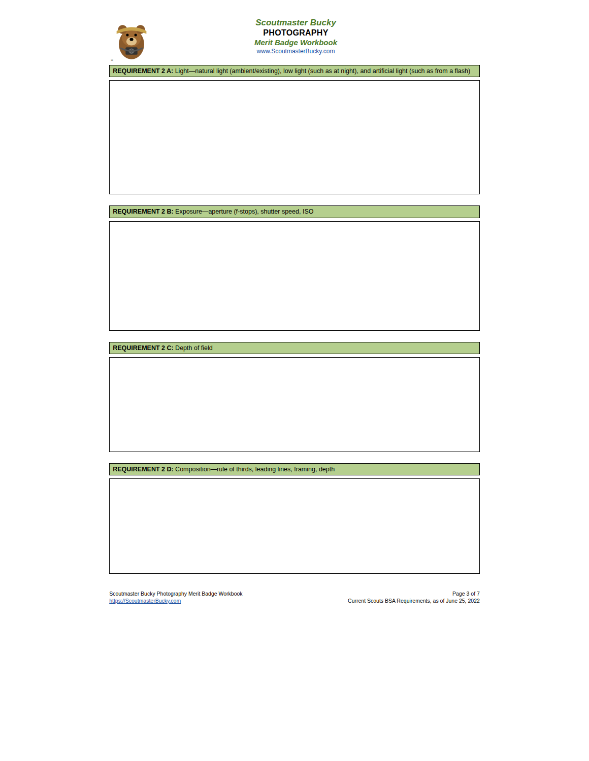Scoutmaster Bucky
PHOTOGRAPHY
Merit Badge Workbook
www.ScoutmasterBucky.com
REQUIREMENT 2 A: Light—natural light (ambient/existing), low light (such as at night), and artificial light (such as from a flash)
REQUIREMENT 2 B: Exposure—aperture (f-stops), shutter speed, ISO
REQUIREMENT 2 C: Depth of field
REQUIREMENT 2 D: Composition—rule of thirds, leading lines, framing, depth
Scoutmaster Bucky Photography Merit Badge Workbook
https://ScoutmasterBucky.com
Page 3 of 7
Current Scouts BSA Requirements, as of June 25, 2022